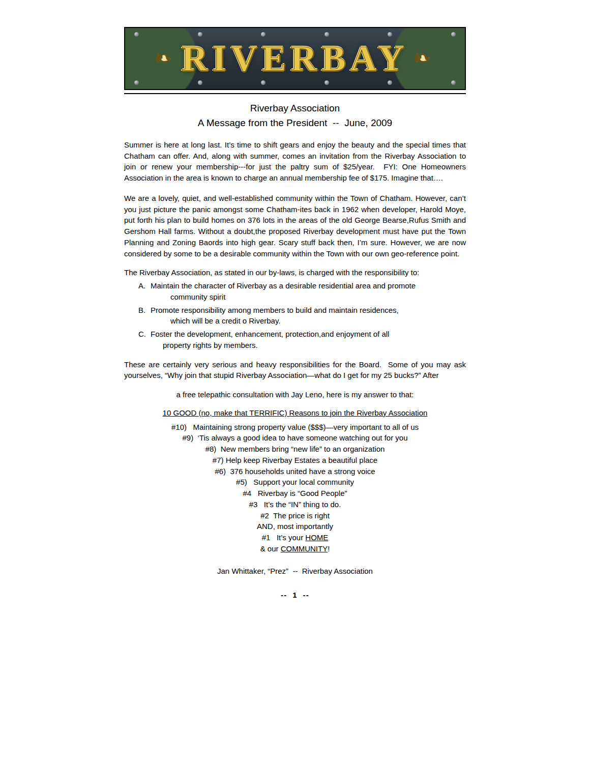❧RIVERBAY❧
Riverbay Association
A Message from the President -- June, 2009
Summer is here at long last. It’s time to shift gears and enjoy the beauty and the special times that Chatham can offer. And, along with summer, comes an invitation from the Riverbay Association to join or renew your membership---for just the paltry sum of $25/year. FYI: One Homeowners Association in the area is known to charge an annual membership fee of $175. Imagine that….
We are a lovely, quiet, and well-established community within the Town of Chatham. However, can’t you just picture the panic amongst some Chatham-ites back in 1962 when developer, Harold Moye, put forth his plan to build homes on 376 lots in the areas of the old George Bearse,Rufus Smith and Gershom Hall farms. Without a doubt,the proposed Riverbay development must have put the Town Planning and Zoning Baords into high gear. Scary stuff back then, I’m sure. However, we are now considered by some to be a desirable community within the Town with our own geo-reference point.
The Riverbay Association, as stated in our by-laws, is charged with the responsibility to:
A. Maintain the character of Riverbay as a desirable residential area and promote community spirit
B. Promote responsibility among members to build and maintain residences, which will be a credit o Riverbay.
C. Foster the development, enhancement, protection,and enjoyment of all property rights by members.
These are certainly very serious and heavy responsibilities for the Board. Some of you may ask yourselves, “Why join that stupid Riverbay Association—what do I get for my 25 bucks?” After
a free telepathic consultation with Jay Leno, here is my answer to that:
10 GOOD (no, make that TERRIFIC) Reasons to join the Riverbay Association #10) Maintaining strong property value ($$$)—very important to all of us #9) ‘Tis always a good idea to have someone watching out for you #8) New members bring “new life” to an organization #7) Help keep Riverbay Estates a beautiful place #6) 376 households united have a strong voice #5) Support your local community #4 Riverbay is “Good People” #3 It’s the “IN” thing to do. #2 The price is right AND, most importantly #1 It’s your HOME & our COMMUNITY!
Jan Whittaker, “Prez” -- Riverbay Association
-- 1 --